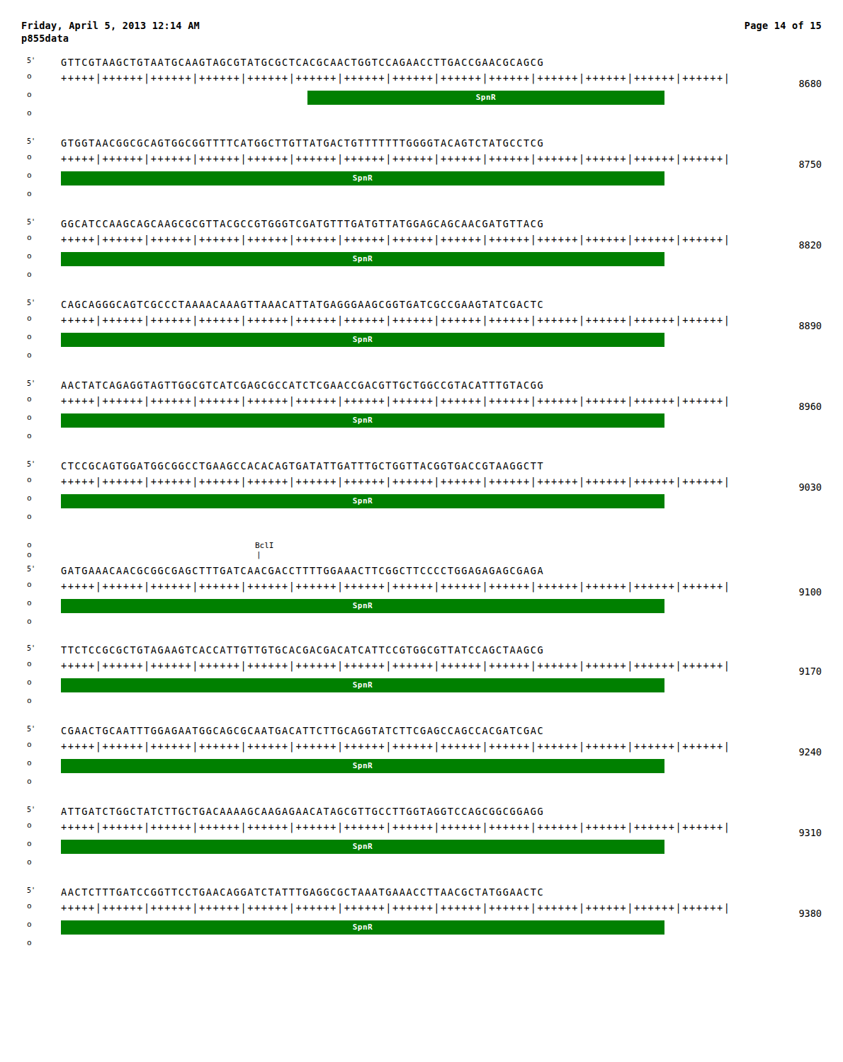Friday, April 5, 2013 12:14 AM
Page 14 of 15
p855data
5' o o o
GTTCGTAAGCTGTAATGCAAGTAGCGTATGCGCTCACGCAACTGGTCCAGAACCTTGACCGAACGCAGCG
+++++|++++++|++++++|++++++|++++++|++++++|++++++|++++++|++++++|++++++|++++++|++++++|++++++|++++++|
8680
SpnR
5' o o o
GTGGTAACGGCGCAGTGGCGGTTTTCATGGCTTGTTATGACTGTTTTTTTGGGGTACAGTCTATGCCTCG
+++++|++++++|++++++|++++++|++++++|++++++|++++++|++++++|++++++|++++++|++++++|++++++|++++++|++++++|
8750
SpnR
5' o o o
GGCATCCAAGCAGCAAGCGCGTTACGCCGTGGGTCGATGTTTGATGTTATGGAGCAGCAACGATGTTACG
+++++|++++++|++++++|++++++|++++++|++++++|++++++|++++++|++++++|++++++|++++++|++++++|++++++|++++++|
8820
SpnR
5' o o o
CAGCAGGGCAGTCGCCCTAAAACAAAGTTAAACATTATGAGGGAAGCGGTGATCGCCGAAGTATCGACTC
+++++|++++++|++++++|++++++|++++++|++++++|++++++|++++++|++++++|++++++|++++++|++++++|++++++|++++++|
8890
SpnR
5' o o o
AACTATCAGAGGTAGTTGGCGTCATCGAGCGCCATCTCGAACCGACGTTGCTGGCCGTACATTTGTACGG
+++++|++++++|++++++|++++++|++++++|++++++|++++++|++++++|++++++|++++++|++++++|++++++|++++++|++++++|
8960
SpnR
5' o o o
CTCCGCAGTGGATGGCGGCCTGAAGCCACACAGTGATATTGATTTGCTGGTTACGGTGACCGTAAGGCTT
+++++|++++++|++++++|++++++|++++++|++++++|++++++|++++++|++++++|++++++|++++++|++++++|++++++|++++++|
9030
SpnR
o o 5' o o o
BclI|
GATGAAACAACGCGGCGAGCTTTGATCAACGACCTTTTGGAAACTTCGGCTTCCCCTGGAGAGAGCGAGA
+++++|++++++|++++++|++++++|++++++|++++++|++++++|++++++|++++++|++++++|++++++|++++++|++++++|++++++|
9100
SpnR
5' o o o
TTCTCCGCGCTGTAGAAGTCACCATTGTTGTGCACGACGACATCATTCCGTGGCGTTATCCAGCTAAGCG
+++++|++++++|++++++|++++++|++++++|++++++|++++++|++++++|++++++|++++++|++++++|++++++|++++++|++++++|
9170
SpnR
5' o o o
CGAACTGCAATTTGGAGAATGGCAGCGCAATGACATTCTTGCAGGTATCTTCGAGCCAGCCACGATCGAC
+++++|++++++|++++++|++++++|++++++|++++++|++++++|++++++|++++++|++++++|++++++|++++++|++++++|++++++|
9240
SpnR
5' o o o
ATTGATCTGGCTATCTTGCTGACAAAAGCAAGAGAACATAGCGTTGCCTTGGTAGGTCCAGCGGCGGAGG
+++++|++++++|++++++|++++++|++++++|++++++|++++++|++++++|++++++|++++++|++++++|++++++|++++++|++++++|
9310
SpnR
5' o o o
AACTCTTTGATCCGGTTCCTGAACAGGATCTATTTGAGGCGCTAAATGAAACCTTAACGCTATGGAACTC
+++++|++++++|++++++|++++++|++++++|++++++|++++++|++++++|++++++|++++++|++++++|++++++|++++++|++++++|
9380
SpnR